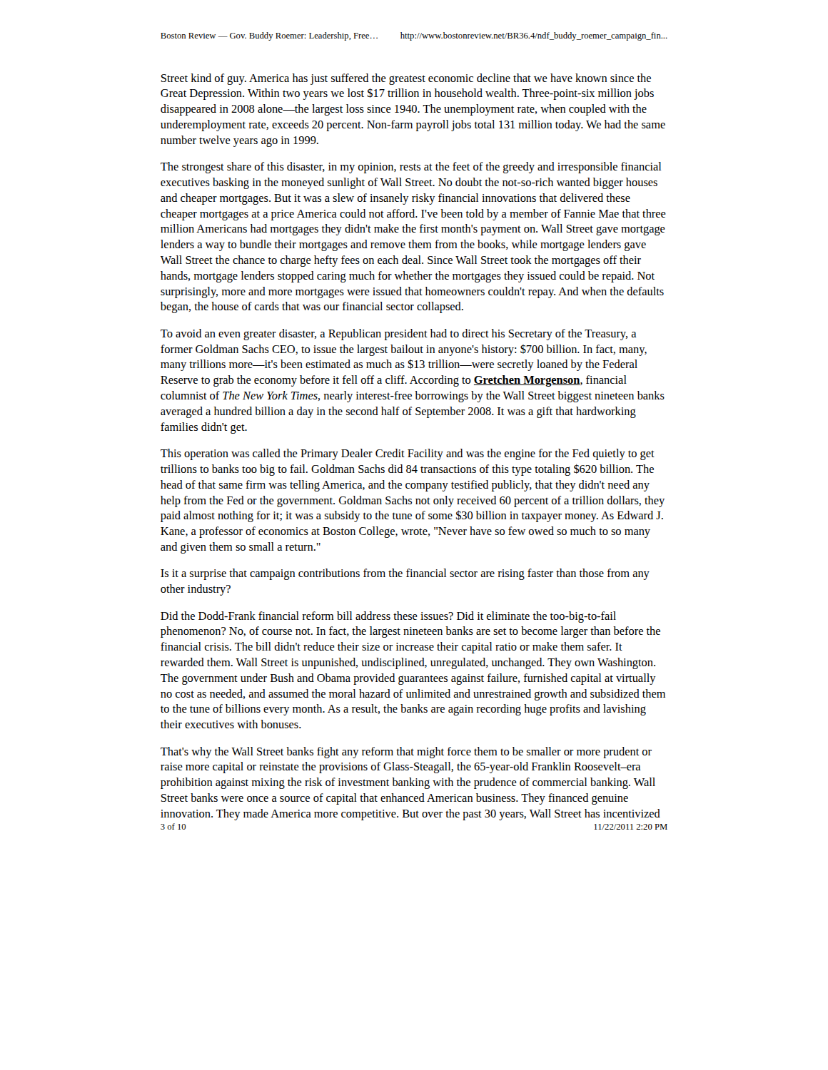Boston Review — Gov. Buddy Roemer: Leadership, Free to Lead http://www.bostonreview.net/BR36.4/ndf_buddy_roemer_campaign_fin...
Street kind of guy. America has just suffered the greatest economic decline that we have known since the Great Depression. Within two years we lost $17 trillion in household wealth. Three-point-six million jobs disappeared in 2008 alone—the largest loss since 1940. The unemployment rate, when coupled with the underemployment rate, exceeds 20 percent. Non-farm payroll jobs total 131 million today. We had the same number twelve years ago in 1999.
The strongest share of this disaster, in my opinion, rests at the feet of the greedy and irresponsible financial executives basking in the moneyed sunlight of Wall Street. No doubt the not-so-rich wanted bigger houses and cheaper mortgages. But it was a slew of insanely risky financial innovations that delivered these cheaper mortgages at a price America could not afford. I've been told by a member of Fannie Mae that three million Americans had mortgages they didn't make the first month's payment on. Wall Street gave mortgage lenders a way to bundle their mortgages and remove them from the books, while mortgage lenders gave Wall Street the chance to charge hefty fees on each deal. Since Wall Street took the mortgages off their hands, mortgage lenders stopped caring much for whether the mortgages they issued could be repaid. Not surprisingly, more and more mortgages were issued that homeowners couldn't repay. And when the defaults began, the house of cards that was our financial sector collapsed.
To avoid an even greater disaster, a Republican president had to direct his Secretary of the Treasury, a former Goldman Sachs CEO, to issue the largest bailout in anyone's history: $700 billion. In fact, many, many trillions more—it's been estimated as much as $13 trillion—were secretly loaned by the Federal Reserve to grab the economy before it fell off a cliff. According to Gretchen Morgenson, financial columnist of The New York Times, nearly interest-free borrowings by the Wall Street biggest nineteen banks averaged a hundred billion a day in the second half of September 2008. It was a gift that hardworking families didn't get.
This operation was called the Primary Dealer Credit Facility and was the engine for the Fed quietly to get trillions to banks too big to fail. Goldman Sachs did 84 transactions of this type totaling $620 billion. The head of that same firm was telling America, and the company testified publicly, that they didn't need any help from the Fed or the government. Goldman Sachs not only received 60 percent of a trillion dollars, they paid almost nothing for it; it was a subsidy to the tune of some $30 billion in taxpayer money. As Edward J. Kane, a professor of economics at Boston College, wrote, "Never have so few owed so much to so many and given them so small a return."
Is it a surprise that campaign contributions from the financial sector are rising faster than those from any other industry?
Did the Dodd-Frank financial reform bill address these issues? Did it eliminate the too-big-to-fail phenomenon? No, of course not. In fact, the largest nineteen banks are set to become larger than before the financial crisis. The bill didn't reduce their size or increase their capital ratio or make them safer. It rewarded them. Wall Street is unpunished, undisciplined, unregulated, unchanged. They own Washington. The government under Bush and Obama provided guarantees against failure, furnished capital at virtually no cost as needed, and assumed the moral hazard of unlimited and unrestrained growth and subsidized them to the tune of billions every month. As a result, the banks are again recording huge profits and lavishing their executives with bonuses.
That's why the Wall Street banks fight any reform that might force them to be smaller or more prudent or raise more capital or reinstate the provisions of Glass-Steagall, the 65-year-old Franklin Roosevelt–era prohibition against mixing the risk of investment banking with the prudence of commercial banking. Wall Street banks were once a source of capital that enhanced American business. They financed genuine innovation. They made America more competitive. But over the past 30 years, Wall Street has incentivized
3 of 10 11/22/2011 2:20 PM